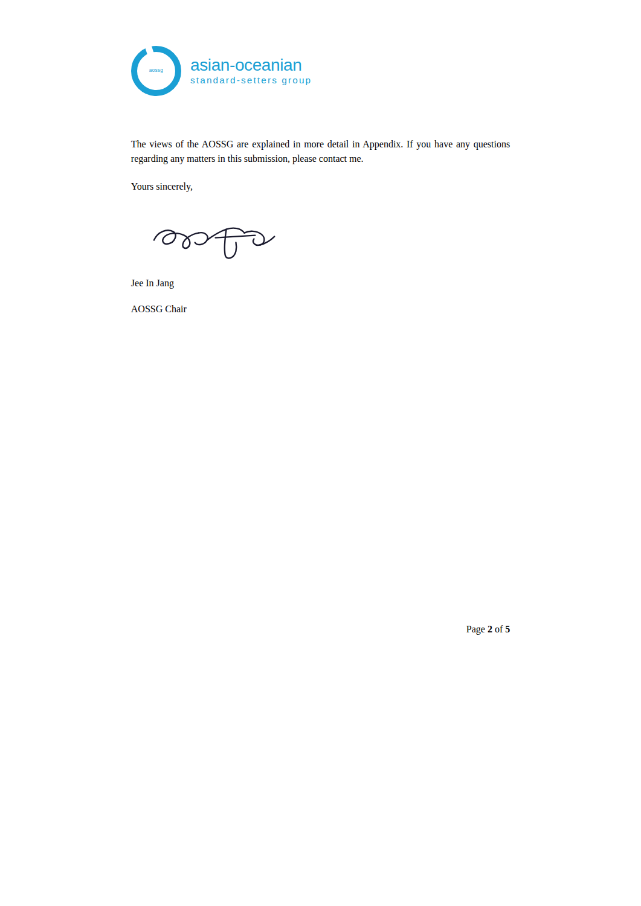asian-oceanian
standard-setters group
The views of the AOSSG are explained in more detail in Appendix. If you have any questions regarding any matters in this submission, please contact me.
Yours sincerely,
Jee In Jang
AOSSG Chair
Page 2 of 5